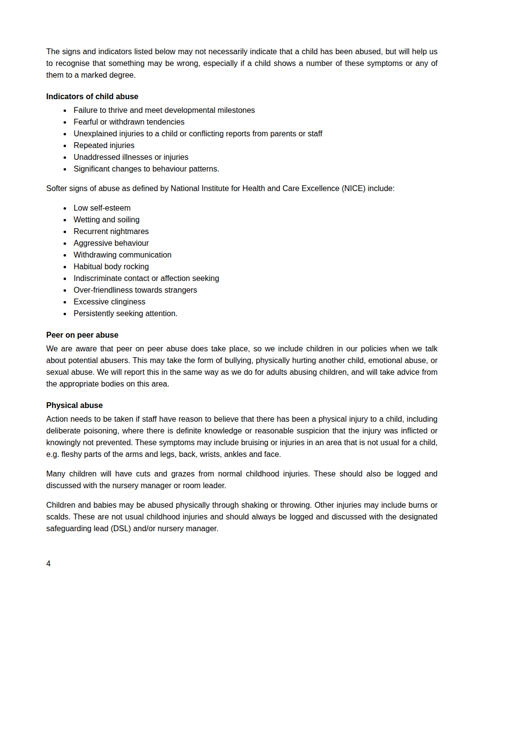The signs and indicators listed below may not necessarily indicate that a child has been abused, but will help us to recognise that something may be wrong, especially if a child shows a number of these symptoms or any of them to a marked degree.
Indicators of child abuse
Failure to thrive and meet developmental milestones
Fearful or withdrawn tendencies
Unexplained injuries to a child or conflicting reports from parents or staff
Repeated injuries
Unaddressed illnesses or injuries
Significant changes to behaviour patterns.
Softer signs of abuse as defined by National Institute for Health and Care Excellence (NICE) include:
Low self-esteem
Wetting and soiling
Recurrent nightmares
Aggressive behaviour
Withdrawing communication
Habitual body rocking
Indiscriminate contact or affection seeking
Over-friendliness towards strangers
Excessive clinginess
Persistently seeking attention.
Peer on peer abuse
We are aware that peer on peer abuse does take place, so we include children in our policies when we talk about potential abusers. This may take the form of bullying, physically hurting another child, emotional abuse, or sexual abuse. We will report this in the same way as we do for adults abusing children, and will take advice from the appropriate bodies on this area.
Physical abuse
Action needs to be taken if staff have reason to believe that there has been a physical injury to a child, including deliberate poisoning, where there is definite knowledge or reasonable suspicion that the injury was inflicted or knowingly not prevented. These symptoms may include bruising or injuries in an area that is not usual for a child, e.g. fleshy parts of the arms and legs, back, wrists, ankles and face.
Many children will have cuts and grazes from normal childhood injuries. These should also be logged and discussed with the nursery manager or room leader.
Children and babies may be abused physically through shaking or throwing. Other injuries may include burns or scalds. These are not usual childhood injuries and should always be logged and discussed with the designated safeguarding lead (DSL) and/or nursery manager.
4